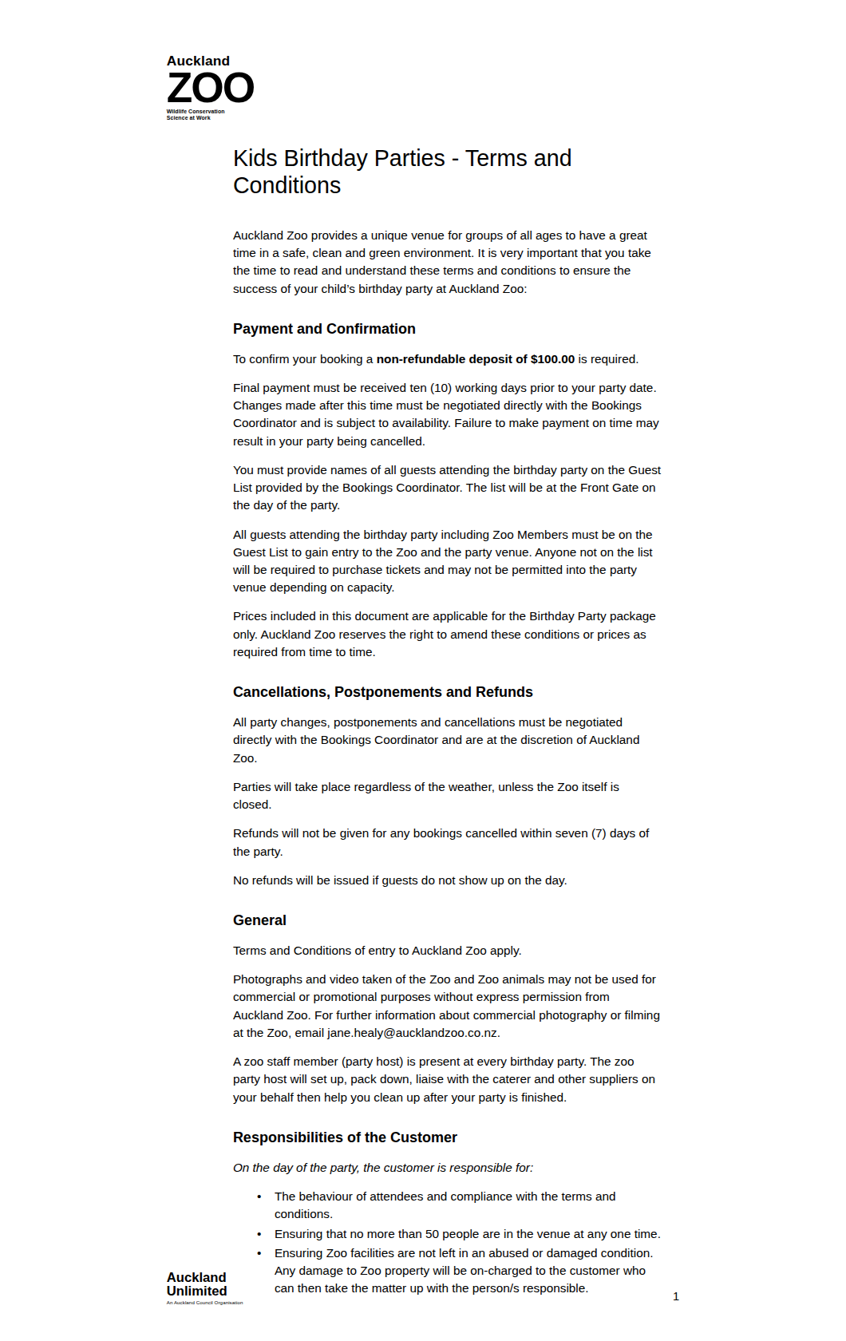Auckland
ZOO
Wildlife Conservation
Science at Work
Kids Birthday Parties - Terms and Conditions
Auckland Zoo provides a unique venue for groups of all ages to have a great time in a safe, clean and green environment. It is very important that you take the time to read and understand these terms and conditions to ensure the success of your child’s birthday party at Auckland Zoo:
Payment and Confirmation
To confirm your booking a non-refundable deposit of $100.00 is required.
Final payment must be received ten (10) working days prior to your party date. Changes made after this time must be negotiated directly with the Bookings Coordinator and is subject to availability. Failure to make payment on time may result in your party being cancelled.
You must provide names of all guests attending the birthday party on the Guest List provided by the Bookings Coordinator. The list will be at the Front Gate on the day of the party.
All guests attending the birthday party including Zoo Members must be on the Guest List to gain entry to the Zoo and the party venue. Anyone not on the list will be required to purchase tickets and may not be permitted into the party venue depending on capacity.
Prices included in this document are applicable for the Birthday Party package only. Auckland Zoo reserves the right to amend these conditions or prices as required from time to time.
Cancellations, Postponements and Refunds
All party changes, postponements and cancellations must be negotiated directly with the Bookings Coordinator and are at the discretion of Auckland Zoo.
Parties will take place regardless of the weather, unless the Zoo itself is closed.
Refunds will not be given for any bookings cancelled within seven (7) days of the party.
No refunds will be issued if guests do not show up on the day.
General
Terms and Conditions of entry to Auckland Zoo apply.
Photographs and video taken of the Zoo and Zoo animals may not be used for commercial or promotional purposes without express permission from Auckland Zoo. For further information about commercial photography or filming at the Zoo, email jane.healy@aucklandzoo.co.nz.
A zoo staff member (party host) is present at every birthday party. The zoo party host will set up, pack down, liaise with the caterer and other suppliers on your behalf then help you clean up after your party is finished.
Responsibilities of the Customer
On the day of the party, the customer is responsible for:
The behaviour of attendees and compliance with the terms and conditions.
Ensuring that no more than 50 people are in the venue at any one time.
Ensuring Zoo facilities are not left in an abused or damaged condition. Any damage to Zoo property will be on-charged to the customer who can then take the matter up with the person/s responsible.
Auckland
Unlimited
An Auckland Council Organisation
1